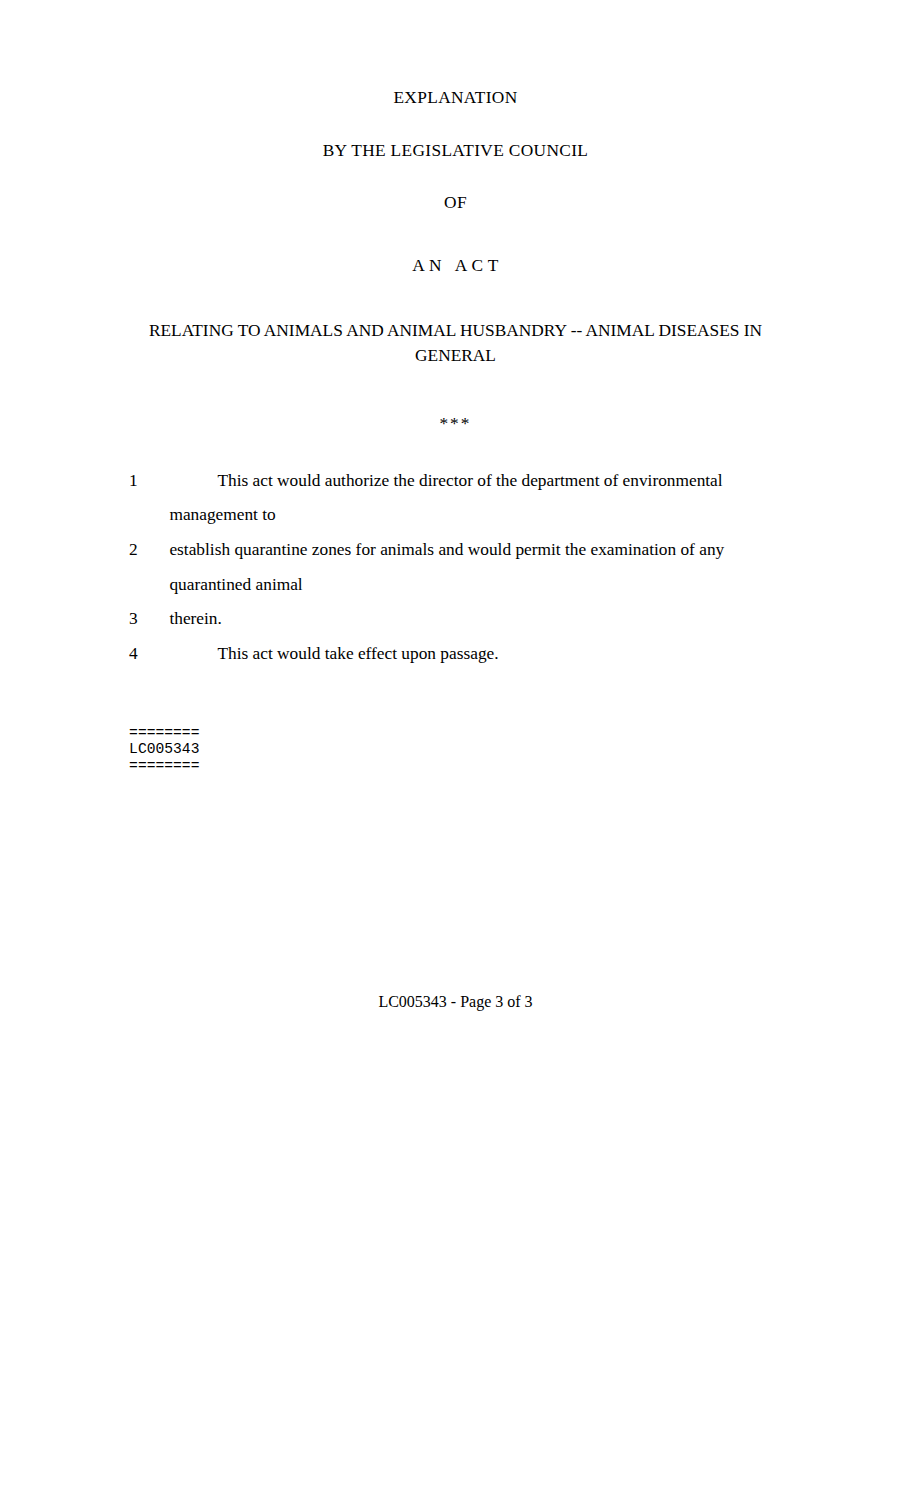EXPLANATION
BY THE LEGISLATIVE COUNCIL
OF
A N A C T
RELATING TO ANIMALS AND ANIMAL HUSBANDRY -- ANIMAL DISEASES IN
GENERAL
***
| 1 | This act would authorize the director of the department of environmental management to |
| 2 | establish quarantine zones for animals and would permit the examination of any quarantined animal |
| 3 | therein. |
| 4 | This act would take effect upon passage. |
========
LC005343
========
LC005343 - Page 3 of 3